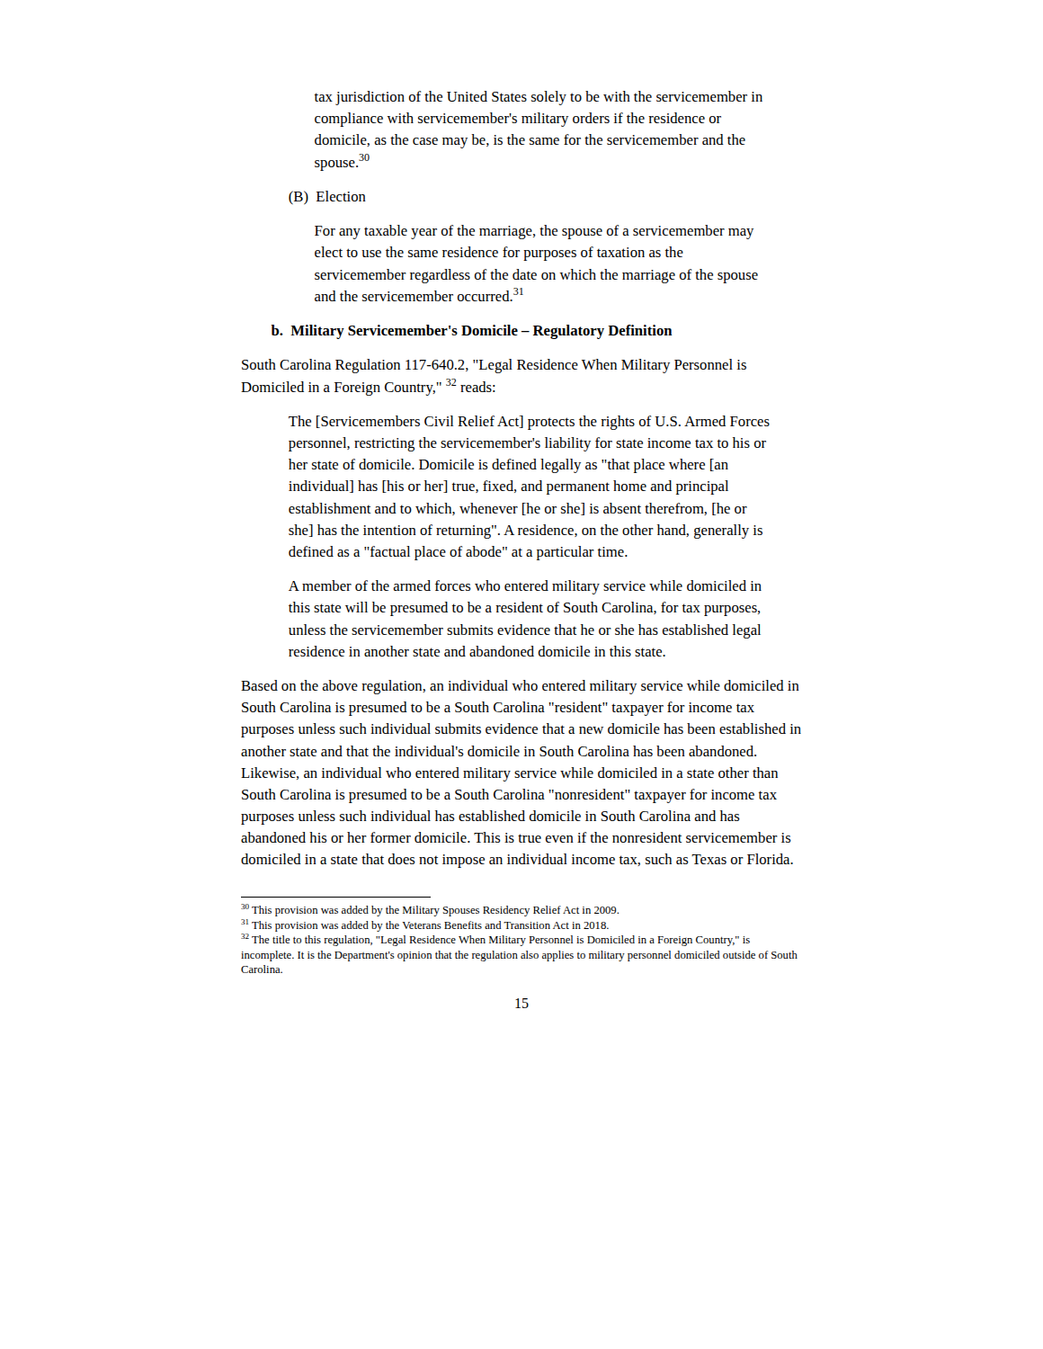tax jurisdiction of the United States solely to be with the servicemember in compliance with servicemember's military orders if the residence or domicile, as the case may be, is the same for the servicemember and the spouse.30
(B) Election
For any taxable year of the marriage, the spouse of a servicemember may elect to use the same residence for purposes of taxation as the servicemember regardless of the date on which the marriage of the spouse and the servicemember occurred.31
b. Military Servicemember's Domicile – Regulatory Definition
South Carolina Regulation 117-640.2, "Legal Residence When Military Personnel is Domiciled in a Foreign Country," 32 reads:
The [Servicemembers Civil Relief Act] protects the rights of U.S. Armed Forces personnel, restricting the servicemember's liability for state income tax to his or her state of domicile. Domicile is defined legally as "that place where [an individual] has [his or her] true, fixed, and permanent home and principal establishment and to which, whenever [he or she] is absent therefrom, [he or she] has the intention of returning". A residence, on the other hand, generally is defined as a "factual place of abode" at a particular time.
A member of the armed forces who entered military service while domiciled in this state will be presumed to be a resident of South Carolina, for tax purposes, unless the servicemember submits evidence that he or she has established legal residence in another state and abandoned domicile in this state.
Based on the above regulation, an individual who entered military service while domiciled in South Carolina is presumed to be a South Carolina "resident" taxpayer for income tax purposes unless such individual submits evidence that a new domicile has been established in another state and that the individual's domicile in South Carolina has been abandoned. Likewise, an individual who entered military service while domiciled in a state other than South Carolina is presumed to be a South Carolina "nonresident" taxpayer for income tax purposes unless such individual has established domicile in South Carolina and has abandoned his or her former domicile. This is true even if the nonresident servicemember is domiciled in a state that does not impose an individual income tax, such as Texas or Florida.
30 This provision was added by the Military Spouses Residency Relief Act in 2009.
31 This provision was added by the Veterans Benefits and Transition Act in 2018.
32 The title to this regulation, "Legal Residence When Military Personnel is Domiciled in a Foreign Country," is incomplete. It is the Department's opinion that the regulation also applies to military personnel domiciled outside of South Carolina.
15